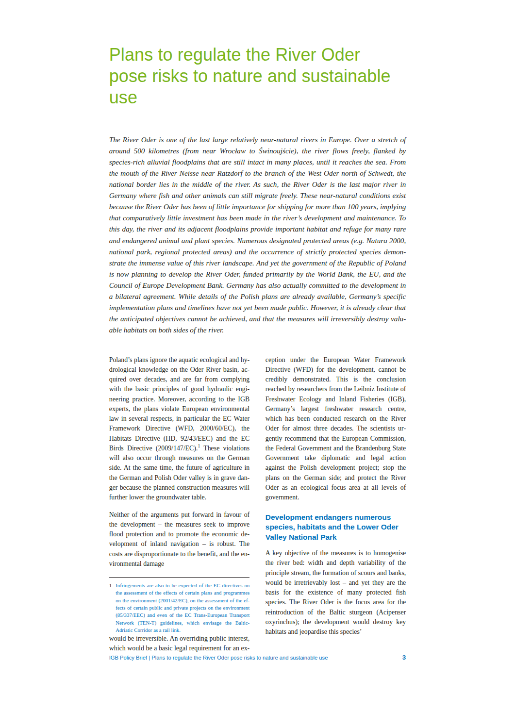Plans to regulate the River Oder
pose risks to nature and sustainable use
The River Oder is one of the last large relatively near-natural rivers in Europe. Over a stretch of around 500 kilometres (from near Wrocław to Świnoujście), the river flows freely, flanked by species-rich alluvial floodplains that are still intact in many places, until it reaches the sea. From the mouth of the River Neisse near Ratzdorf to the branch of the West Oder north of Schwedt, the national border lies in the middle of the river. As such, the River Oder is the last major river in Germany where fish and other animals can still migrate freely. These near-natural conditions exist because the River Oder has been of little importance for shipping for more than 100 years, implying that comparatively little investment has been made in the river’s development and maintenance. To this day, the river and its adjacent floodplains provide important habitat and refuge for many rare and endangered animal and plant species. Numerous designated protected areas (e.g. Natura 2000, national park, regional protected areas) and the occurrence of strictly protected species demonstrate the immense value of this river landscape. And yet the government of the Republic of Poland is now planning to develop the River Oder, funded primarily by the World Bank, the EU, and the Council of Europe Development Bank. Germany has also actually committed to the development in a bilateral agreement. While details of the Polish plans are already available, Germany’s specific implementation plans and timelines have not yet been made public. However, it is already clear that the anticipated objectives cannot be achieved, and that the measures will irreversibly destroy valuable habitats on both sides of the river.
Poland’s plans ignore the aquatic ecological and hydrological knowledge on the Oder River basin, acquired over decades, and are far from complying with the basic principles of good hydraulic engineering practice. Moreover, according to the IGB experts, the plans violate European environmental law in several respects, in particular the EC Water Framework Directive (WFD, 2000/60/EC), the Habitats Directive (HD, 92/43/EEC) and the EC Birds Directive (2009/147/EC).1 These violations will also occur through measures on the German side. At the same time, the future of agriculture in the German and Polish Oder valley is in grave danger because the planned construction measures will further lower the groundwater table.
Neither of the arguments put forward in favour of the development – the measures seek to improve flood protection and to promote the economic development of inland navigation – is robust. The costs are disproportionate to the benefit, and the environmental damage
1 Infringements are also to be expected of the EC directives on the assessment of the effects of certain plans and programmes on the environment (2001/42/EC), on the assessment of the effects of certain public and private projects on the environment (85/337/EEC) and even of the EC Trans-European Transport Network (TEN-T) guidelines, which envisage the Baltic-Adriatic Corridor as a rail link.
would be irreversible. An overriding public interest, which would be a basic legal requirement for an exception under the European Water Framework Directive (WFD) for the development, cannot be credibly demonstrated. This is the conclusion reached by researchers from the Leibniz Institute of Freshwater Ecology and Inland Fisheries (IGB), Germany’s largest freshwater research centre, which has been conducted research on the River Oder for almost three decades. The scientists urgently recommend that the European Commission, the Federal Government and the Brandenburg State Government take diplomatic and legal action against the Polish development project; stop the plans on the German side; and protect the River Oder as an ecological focus area at all levels of government.
Development endangers numerous species, habitats and the Lower Oder Valley National Park
A key objective of the measures is to homogenise the river bed: width and depth variability of the principle stream, the formation of scours and banks, would be irretrievably lost – and yet they are the basis for the existence of many protected fish species. The River Oder is the focus area for the reintroduction of the Baltic sturgeon (Acipenser oxyrinchus); the development would destroy key habitats and jeopardise this species’
IGB Policy Brief | Plans to regulate the River Oder pose risks to nature and sustainable use 3